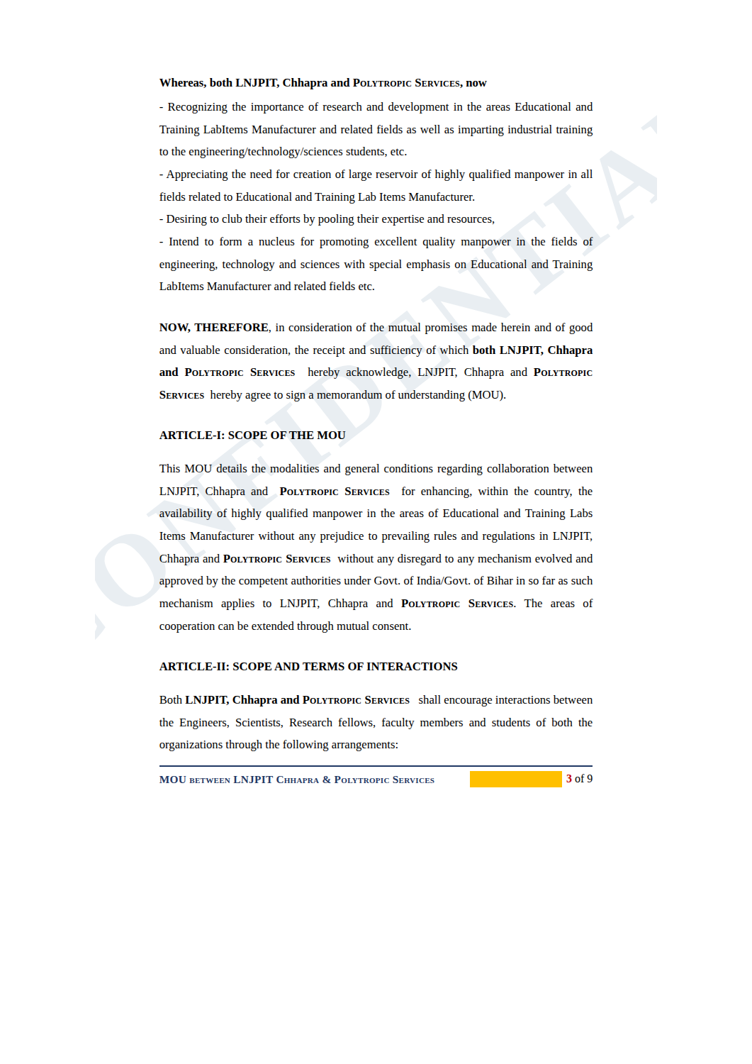CONFIDENTIAL
Whereas, both LNJPIT, Chhapra and Polytropic Services, now
- Recognizing the importance of research and development in the areas Educational and Training LabItems Manufacturer and related fields as well as imparting industrial training to the engineering/technology/sciences students, etc.
- Appreciating the need for creation of large reservoir of highly qualified manpower in all fields related to Educational and Training Lab Items Manufacturer.
- Desiring to club their efforts by pooling their expertise and resources,
- Intend to form a nucleus for promoting excellent quality manpower in the fields of engineering, technology and sciences with special emphasis on Educational and Training LabItems Manufacturer and related fields etc.
NOW, THEREFORE, in consideration of the mutual promises made herein and of good and valuable consideration, the receipt and sufficiency of which both LNJPIT, Chhapra and Polytropic Services hereby acknowledge, LNJPIT, Chhapra and Polytropic Services hereby agree to sign a memorandum of understanding (MOU).
ARTICLE-I: SCOPE OF THE MOU
This MOU details the modalities and general conditions regarding collaboration between LNJPIT, Chhapra and Polytropic Services for enhancing, within the country, the availability of highly qualified manpower in the areas of Educational and Training Labs Items Manufacturer without any prejudice to prevailing rules and regulations in LNJPIT, Chhapra and Polytropic Services without any disregard to any mechanism evolved and approved by the competent authorities under Govt. of India/Govt. of Bihar in so far as such mechanism applies to LNJPIT, Chhapra and Polytropic Services. The areas of cooperation can be extended through mutual consent.
ARTICLE-II: SCOPE AND TERMS OF INTERACTIONS
Both LNJPIT, Chhapra and Polytropic Services shall encourage interactions between the Engineers, Scientists, Research fellows, faculty members and students of both the organizations through the following arrangements:
MOU between LNJPIT Chhapra & Polytropic Services
3 of 9